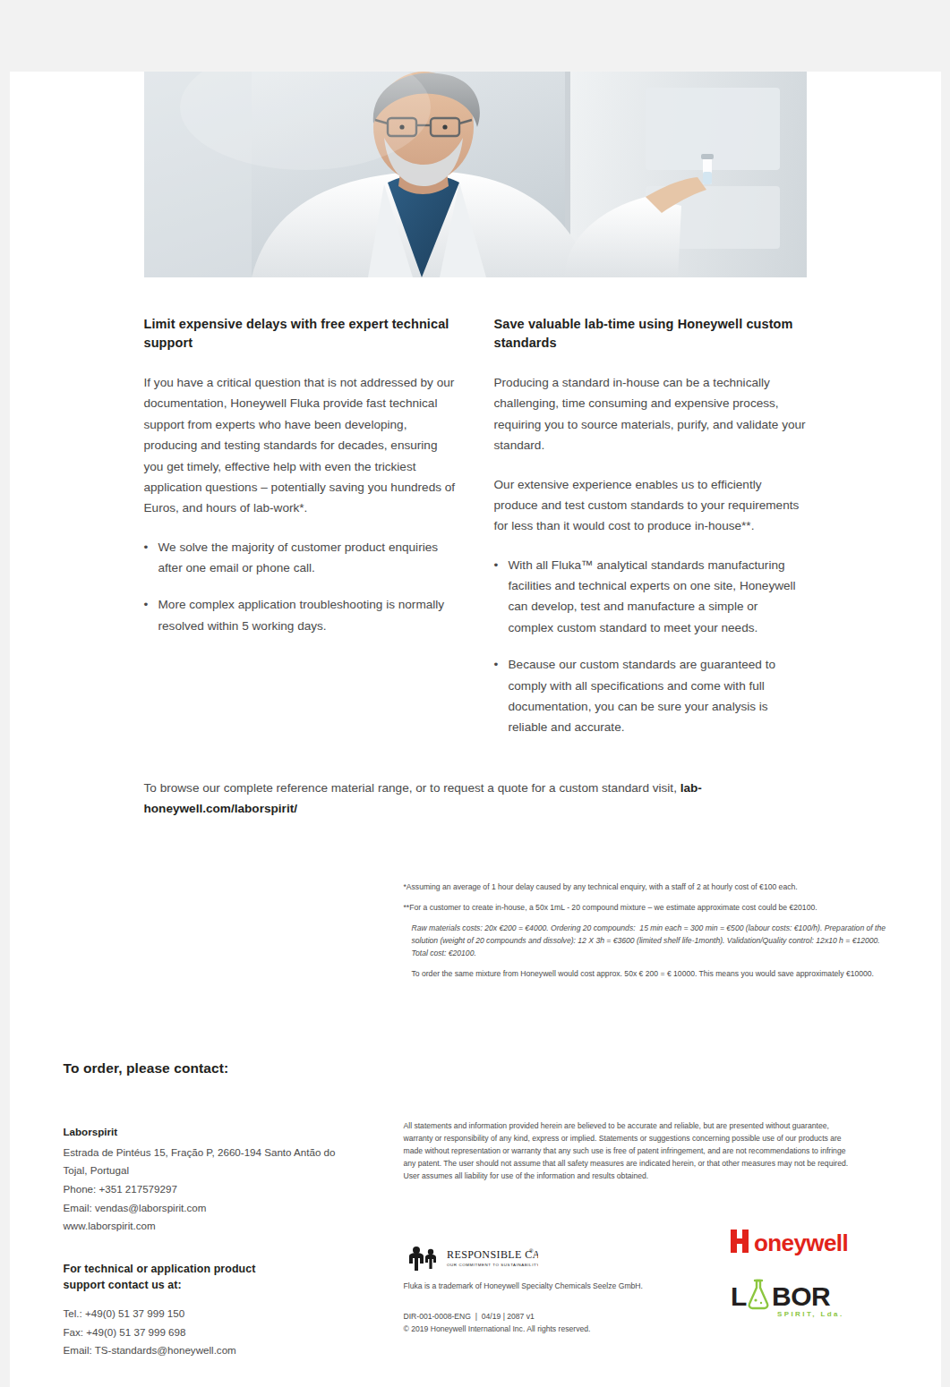Limit expensive delays with free expert technical support
If you have a critical question that is not addressed by our documentation, Honeywell Fluka provide fast technical support from experts who have been developing, producing and testing standards for decades, ensuring you get timely, effective help with even the trickiest application questions – potentially saving you hundreds of Euros, and hours of lab-work*.
We solve the majority of customer product enquiries after one email or phone call.
More complex application troubleshooting is normally resolved within 5 working days.
Save valuable lab-time using Honeywell custom standards
Producing a standard in-house can be a technically challenging, time consuming and expensive process, requiring you to source materials, purify, and validate your standard.
Our extensive experience enables us to efficiently produce and test custom standards to your requirements for less than it would cost to produce in-house**.
With all Fluka™ analytical standards manufacturing facilities and technical experts on one site, Honeywell can develop, test and manufacture a simple or complex custom standard to meet your needs.
Because our custom standards are guaranteed to comply with all specifications and come with full documentation, you can be sure your analysis is reliable and accurate.
To browse our complete reference material range, or to request a quote for a custom standard visit, lab-honeywell.com/laborspirit/
*Assuming an average of 1 hour delay caused by any technical enquiry, with a staff of 2 at hourly cost of €100 each.
**For a customer to create in-house, a 50x 1mL - 20 compound mixture – we estimate approximate cost could be €20100.
Raw materials costs: 20x €200 = €4000. Ordering 20 compounds: 15 min each = 300 min = €500 (labour costs: €100/h). Preparation of the solution (weight of 20 compounds and dissolve): 12 X 3h = €3600 (limited shelf life-1month). Validation/Quality control: 12x10 h = €12000. Total cost: €20100.
To order the same mixture from Honeywell would cost approx. 50x € 200 = € 10000. This means you would save approximately €10000.
To order, please contact:
Laborspirit Estrada de Pintéus 15, Fração P, 2660-194 Santo Antão do Tojal, Portugal
Phone: +351 217579297
Email: vendas@laborspirit.com
www.laborspirit.com
For technical or application product support contact us at:
Tel.: +49(0) 51 37 999 150
Fax: +49(0) 51 37 999 698
Email: TS-standards@honeywell.com
All statements and information provided herein are believed to be accurate and reliable, but are presented without guarantee, warranty or responsibility of any kind, express or implied. Statements or suggestions concerning possible use of our products are made without representation or warranty that any such use is free of patent infringement, and are not recommendations to infringe any patent. The user should not assume that all safety measures are indicated herein, or that other measures may not be required. User assumes all liability for use of the information and results obtained.
RESPONSIBLE CARE OUR COMMITMENT TO SUSTAINABILITY ®
Fluka is a trademark of Honeywell Specialty Chemicals Seelze GmbH.
DIR-001-0008-ENG | 04/19 | 2087 v1
© 2019 Honeywell International Inc. All rights reserved.
oneywell
L BOR SPIRIT, Lda.